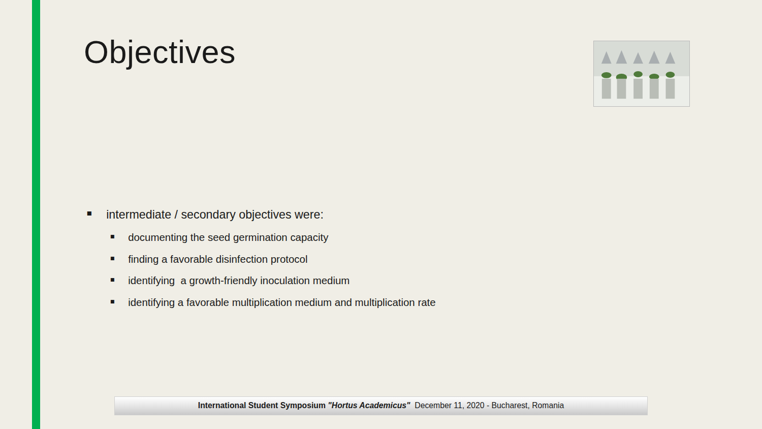Objectives
intermediate / secondary objectives were:
documenting the seed germination capacity
finding a favorable disinfection protocol
identifying a growth-friendly inoculation medium
identifying a favorable multiplication medium and multiplication rate
International Student Symposium "Hortus Academicus" December 11, 2020 - Bucharest, Romania